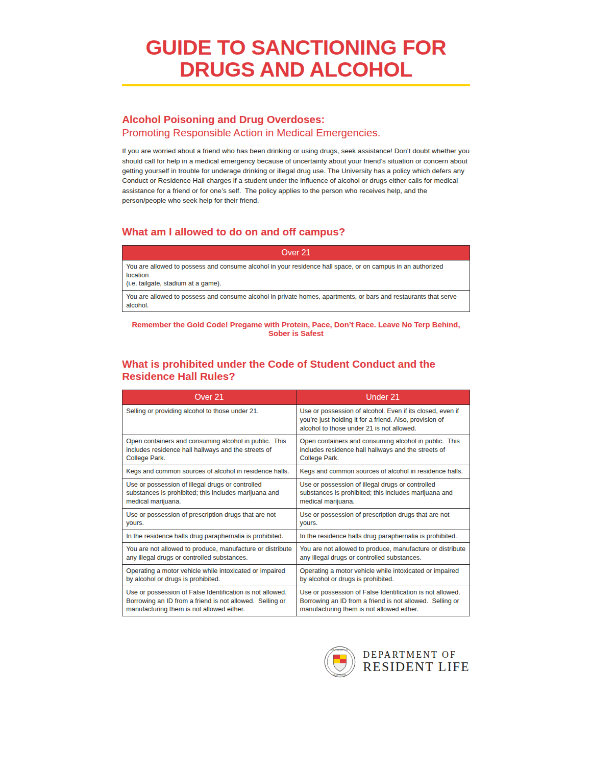GUIDE TO SANCTIONING FOR DRUGS AND ALCOHOL
Alcohol Poisoning and Drug Overdoses:
Promoting Responsible Action in Medical Emergencies.
If you are worried about a friend who has been drinking or using drugs, seek assistance! Don’t doubt whether you should call for help in a medical emergency because of uncertainty about your friend’s situation or concern about getting yourself in trouble for underage drinking or illegal drug use. The University has a policy which defers any Conduct or Residence Hall charges if a student under the influence of alcohol or drugs either calls for medical assistance for a friend or for one’s self. The policy applies to the person who receives help, and the person/people who seek help for their friend.
What am I allowed to do on and off campus?
| Over 21 |
| --- |
| You are allowed to possess and consume alcohol in your residence hall space, or on campus in an authorized location (i.e. tailgate, stadium at a game). |
| You are allowed to possess and consume alcohol in private homes, apartments, or bars and restaurants that serve alcohol. |
Remember the Gold Code! Pregame with Protein, Pace, Don’t Race. Leave No Terp Behind, Sober is Safest
What is prohibited under the Code of Student Conduct and the Residence Hall Rules?
| Over 21 | Under 21 |
| --- | --- |
| Selling or providing alcohol to those under 21. | Use or possession of alcohol. Even if its closed, even if you’re just holding it for a friend. Also, provision of alcohol to those under 21 is not allowed. |
| Open containers and consuming alcohol in public. This includes residence hall hallways and the streets of College Park. | Open containers and consuming alcohol in public. This includes residence hall hallways and the streets of College Park. |
| Kegs and common sources of alcohol in residence halls. | Kegs and common sources of alcohol in residence halls. |
| Use or possession of illegal drugs or controlled substances is prohibited; this includes marijuana and medical marijuana. | Use or possession of illegal drugs or controlled substances is prohibited; this includes marijuana and medical marijuana. |
| Use or possession of prescription drugs that are not yours. | Use or possession of prescription drugs that are not yours. |
| In the residence halls drug paraphernalia is prohibited. | In the residence halls drug paraphernalia is prohibited. |
| You are not allowed to produce, manufacture or distribute any illegal drugs or controlled substances. | You are not allowed to produce, manufacture or distribute any illegal drugs or controlled substances. |
| Operating a motor vehicle while intoxicated or impaired by alcohol or drugs is prohibited. | Operating a motor vehicle while intoxicated or impaired by alcohol or drugs is prohibited. |
| Use or possession of False Identification is not allowed. Borrowing an ID from a friend is not allowed. Selling or manufacturing them is not allowed either. | Use or possession of False Identification is not allowed. Borrowing an ID from a friend is not allowed. Selling or manufacturing them is not allowed either. |
UNIVERSITY OF MARYLAND
DEPARTMENT OF
RESIDENT LIFE